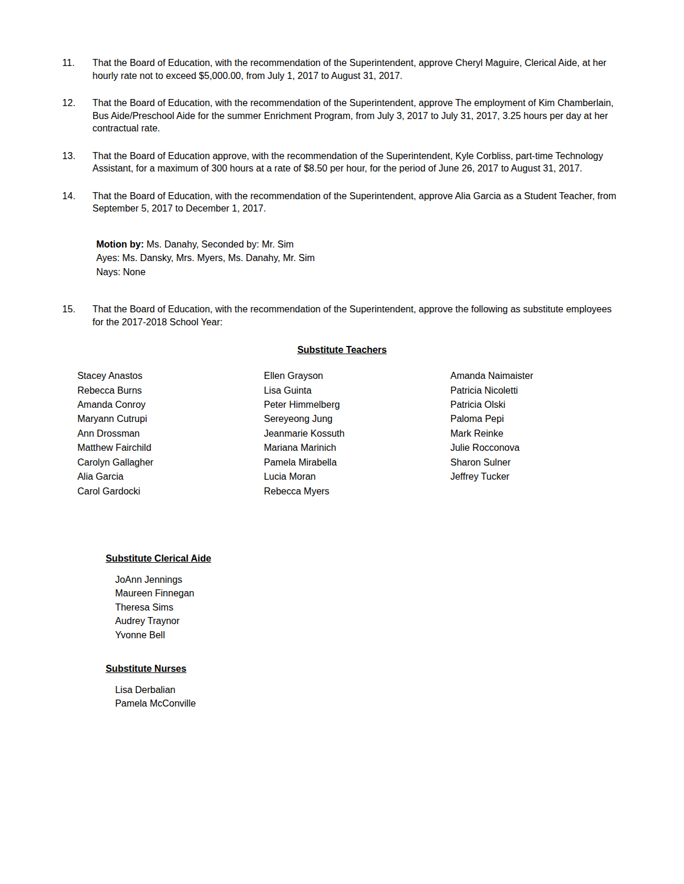11. That the Board of Education, with the recommendation of the Superintendent, approve Cheryl Maguire, Clerical Aide, at her hourly rate not to exceed $5,000.00, from July 1, 2017 to August 31, 2017.
12. That the Board of Education, with the recommendation of the Superintendent, approve The employment of Kim Chamberlain, Bus Aide/Preschool Aide for the summer Enrichment Program, from July 3, 2017 to July 31, 2017, 3.25 hours per day at her contractual rate.
13. That the Board of Education approve, with the recommendation of the Superintendent, Kyle Corbliss, part-time Technology Assistant, for a maximum of 300 hours at a rate of $8.50 per hour, for the period of June 26, 2017 to August 31, 2017.
14. That the Board of Education, with the recommendation of the Superintendent, approve Alia Garcia as a Student Teacher, from September 5, 2017 to December 1, 2017.
Motion by: Ms. Danahy, Seconded by: Mr. Sim
Ayes: Ms. Dansky, Mrs. Myers, Ms. Danahy, Mr. Sim
Nays: None
15. That the Board of Education, with the recommendation of the Superintendent, approve the following as substitute employees for the 2017-2018 School Year:
Substitute Teachers
| Stacey Anastos | Ellen Grayson | Amanda Naimaister |
| Rebecca Burns | Lisa Guinta | Patricia Nicoletti |
| Amanda Conroy | Peter Himmelberg | Patricia Olski |
| Maryann Cutrupi | Sereyeong Jung | Paloma Pepi |
| Ann Drossman | Jeanmarie Kossuth | Mark Reinke |
| Matthew Fairchild | Mariana Marinich | Julie Rocconova |
| Carolyn Gallagher | Pamela Mirabella | Sharon Sulner |
| Alia Garcia | Lucia Moran | Jeffrey Tucker |
| Carol Gardocki | Rebecca Myers | |
Substitute Clerical Aide
JoAnn Jennings
Maureen Finnegan
Theresa Sims
Audrey Traynor
Yvonne Bell
Substitute Nurses
Lisa Derbalian
Pamela McConville